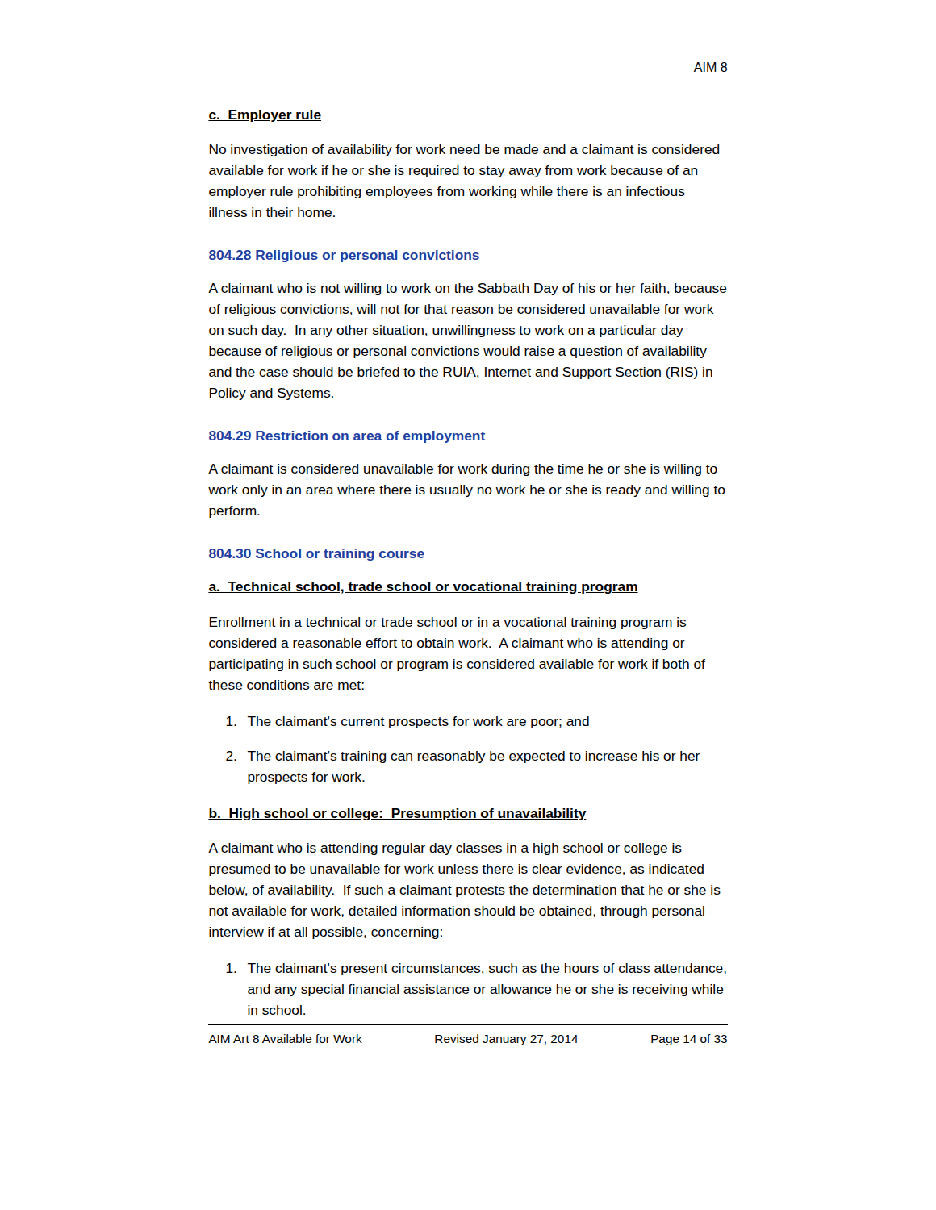AIM 8
c. Employer rule
No investigation of availability for work need be made and a claimant is considered available for work if he or she is required to stay away from work because of an employer rule prohibiting employees from working while there is an infectious illness in their home.
804.28 Religious or personal convictions
A claimant who is not willing to work on the Sabbath Day of his or her faith, because of religious convictions, will not for that reason be considered unavailable for work on such day. In any other situation, unwillingness to work on a particular day because of religious or personal convictions would raise a question of availability and the case should be briefed to the RUIA, Internet and Support Section (RIS) in Policy and Systems.
804.29 Restriction on area of employment
A claimant is considered unavailable for work during the time he or she is willing to work only in an area where there is usually no work he or she is ready and willing to perform.
804.30 School or training course
a. Technical school, trade school or vocational training program
Enrollment in a technical or trade school or in a vocational training program is considered a reasonable effort to obtain work. A claimant who is attending or participating in such school or program is considered available for work if both of these conditions are met:
The claimant's current prospects for work are poor; and
The claimant's training can reasonably be expected to increase his or her prospects for work.
b. High school or college: Presumption of unavailability
A claimant who is attending regular day classes in a high school or college is presumed to be unavailable for work unless there is clear evidence, as indicated below, of availability. If such a claimant protests the determination that he or she is not available for work, detailed information should be obtained, through personal interview if at all possible, concerning:
The claimant's present circumstances, such as the hours of class attendance, and any special financial assistance or allowance he or she is receiving while in school.
AIM Art 8 Available for Work Revised January 27, 2014 Page 14 of 33